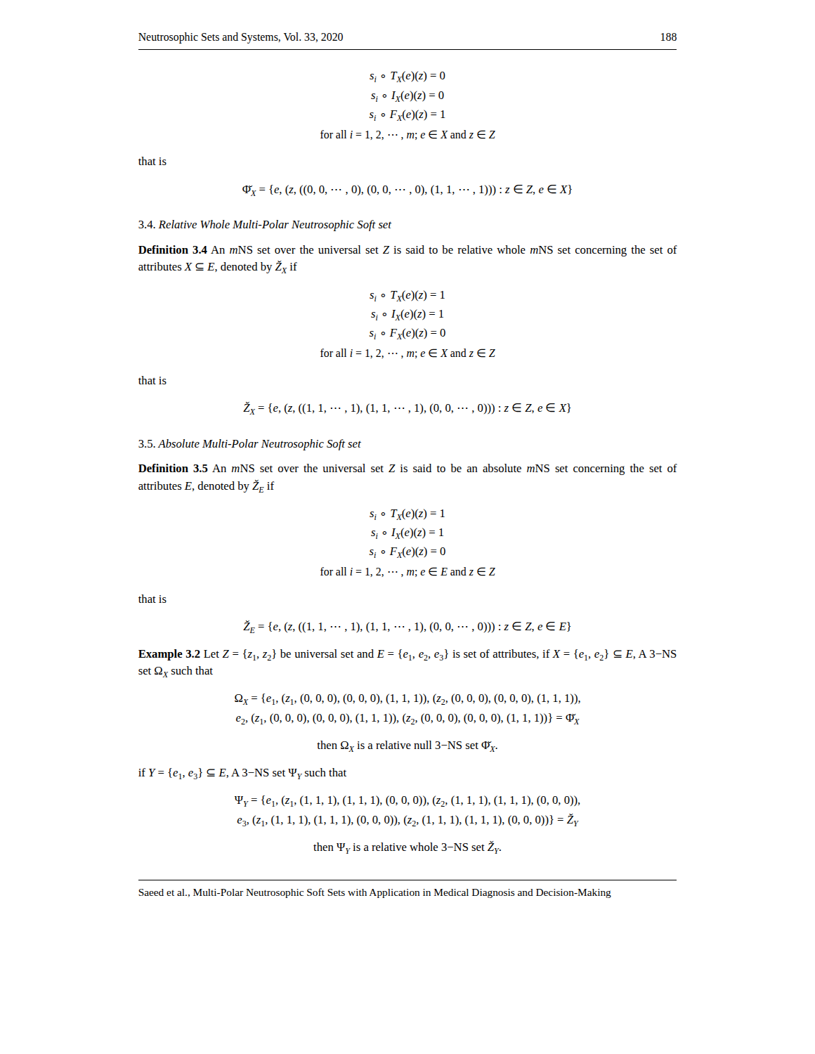Neutrosophic Sets and Systems, Vol. 33, 2020 188
si ∘ TX(e)(z) = 0
si ∘ IX(e)(z) = 0
si ∘ FX(e)(z) = 1
for all i = 1, 2, ⋯ , m; e ∈ X and z ∈ Z
that is
Φ̆X = {e, (z, ((0, 0, ⋯ , 0), (0, 0, ⋯ , 0), (1, 1, ⋯ , 1))) : z ∈ Z, e ∈ X}
3.4. Relative Whole Multi-Polar Neutrosophic Soft set
Definition 3.4 An m NS set over the universal set Z is said to be relative whole m NS set concerning the set of attributes X ⊆ E, denoted by Z̆X if
si ∘ TX(e)(z) = 1
si ∘ IX(e)(z) = 1
si ∘ FX(e)(z) = 0
for all i = 1, 2, ⋯ , m; e ∈ X and z ∈ Z
that is
Z̆X = {e, (z, ((1, 1, ⋯ , 1), (1, 1, ⋯ , 1), (0, 0, ⋯ , 0))) : z ∈ Z, e ∈ X}
3.5. Absolute Multi-Polar Neutrosophic Soft set
Definition 3.5 An m NS set over the universal set Z is said to be an absolute m NS set concerning the set of attributes E, denoted by Z̆E if
si ∘ TX(e)(z) = 1
si ∘ IX(e)(z) = 1
si ∘ FX(e)(z) = 0
for all i = 1, 2, ⋯ , m; e ∈ E and z ∈ Z
that is
Z̆E = {e, (z, ((1, 1, ⋯ , 1), (1, 1, ⋯ , 1), (0, 0, ⋯ , 0))) : z ∈ Z, e ∈ E}
Example 3.2 Let Z = {z1, z2} be universal set and E = {e1, e2, e3} is set of attributes, if X = {e1, e2} ⊆ E, A 3−NS set ΩX such that
ΩX = {e1, (z1, (0, 0, 0), (0, 0, 0), (1, 1, 1)), (z2, (0, 0, 0), (0, 0, 0), (1, 1, 1)),
e2, (z1, (0, 0, 0), (0, 0, 0), (1, 1, 1)), (z2, (0, 0, 0), (0, 0, 0), (1, 1, 1))} = Φ̆X
then ΩX is a relative null 3−NS set Φ̆X.
if Y = {e1, e3} ⊆ E, A 3−NS set ΨY such that
ΨY = {e1, (z1, (1, 1, 1), (1, 1, 1), (0, 0, 0)), (z2, (1, 1, 1), (1, 1, 1), (0, 0, 0)),
e3, (z1, (1, 1, 1), (1, 1, 1), (0, 0, 0)), (z2, (1, 1, 1), (1, 1, 1), (0, 0, 0))} = Z̆Y
then ΨY is a relative whole 3−NS set Z̆Y.
Saeed et al., Multi-Polar Neutrosophic Soft Sets with Application in Medical Diagnosis and Decision-Making